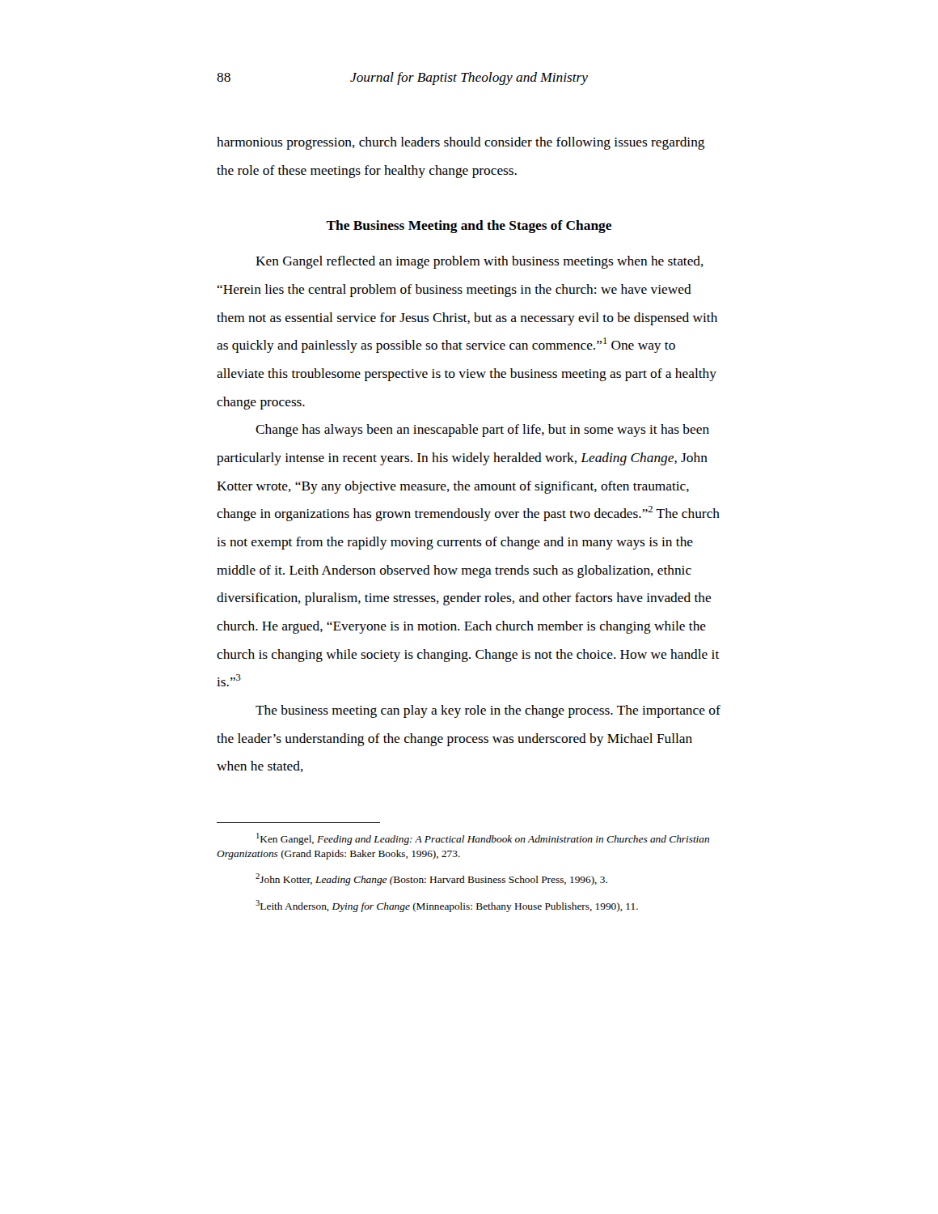88
Journal for Baptist Theology and Ministry
harmonious progression, church leaders should consider the following issues regarding the role of these meetings for healthy change process.
The Business Meeting and the Stages of Change
Ken Gangel reflected an image problem with business meetings when he stated, “Herein lies the central problem of business meetings in the church: we have viewed them not as essential service for Jesus Christ, but as a necessary evil to be dispensed with as quickly and painlessly as possible so that service can commence.”1 One way to alleviate this troublesome perspective is to view the business meeting as part of a healthy change process.
Change has always been an inescapable part of life, but in some ways it has been particularly intense in recent years. In his widely heralded work, Leading Change, John Kotter wrote, “By any objective measure, the amount of significant, often traumatic, change in organizations has grown tremendously over the past two decades.”2 The church is not exempt from the rapidly moving currents of change and in many ways is in the middle of it. Leith Anderson observed how mega trends such as globalization, ethnic diversification, pluralism, time stresses, gender roles, and other factors have invaded the church. He argued, “Everyone is in motion. Each church member is changing while the church is changing while society is changing. Change is not the choice. How we handle it is.”3
The business meeting can play a key role in the change process. The importance of the leader’s understanding of the change process was underscored by Michael Fullan when he stated,
1 Ken Gangel, Feeding and Leading: A Practical Handbook on Administration in Churches and Christian Organizations (Grand Rapids: Baker Books, 1996), 273.
2 John Kotter, Leading Change (Boston: Harvard Business School Press, 1996), 3.
3 Leith Anderson, Dying for Change (Minneapolis: Bethany House Publishers, 1990), 11.